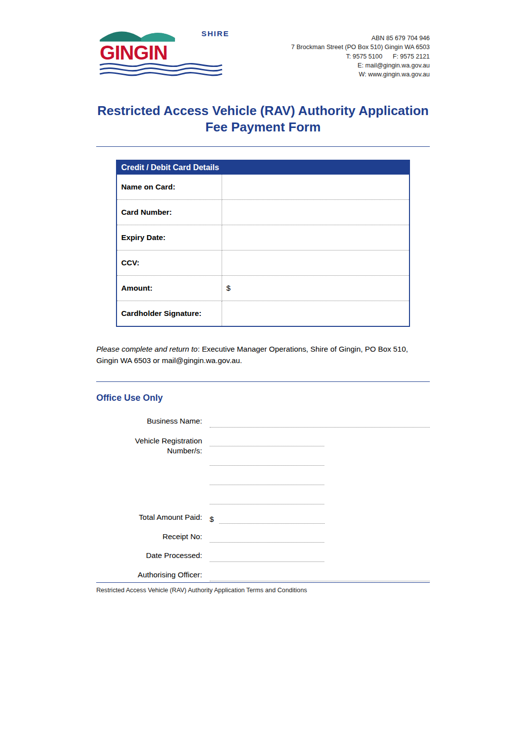SHIRE GINGIN
ABN 85 679 704 946
7 Brockman Street (PO Box 510) Gingin WA 6503
T: 9575 5100 F: 9575 2121
E: mail@gingin.wa.gov.au
W: www.gingin.wa.gov.au
Restricted Access Vehicle (RAV) Authority Application
Fee Payment Form
| Credit / Debit Card Details |
| --- |
| Name on Card: | |
| Card Number: | |
| Expiry Date: | |
| CCV: | |
| Amount: | $ |
| Cardholder Signature: | |
Please complete and return to: Executive Manager Operations, Shire of Gingin, PO Box 510, Gingin WA 6503 or mail@gingin.wa.gov.au.
Office Use Only
| Business Name: | |
| Vehicle Registration Number/s: | |
| Total Amount Paid: | $ |
| Receipt No: | |
| Date Processed: | |
| Authorising Officer: | |
Restricted Access Vehicle (RAV) Authority Application Terms and Conditions